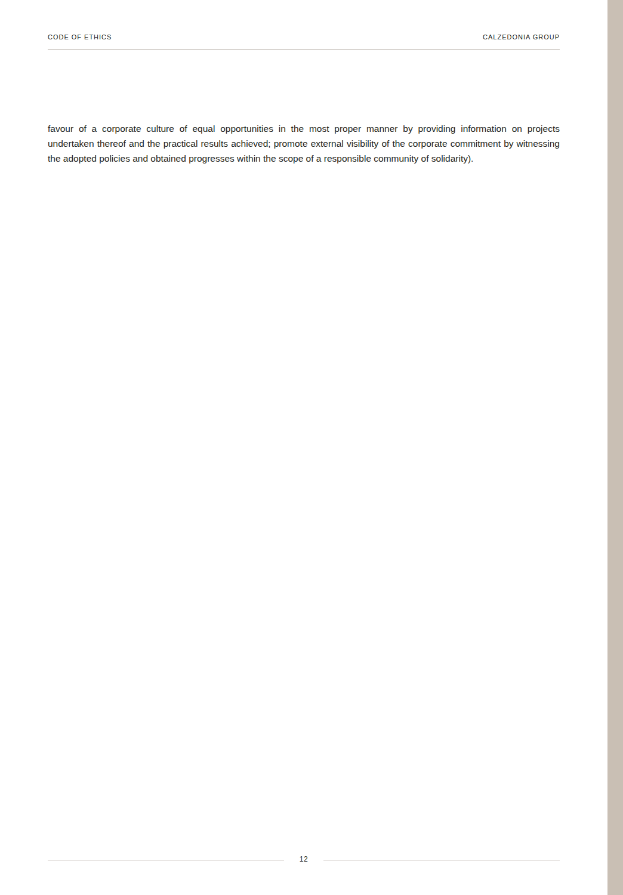Code of Ethics Calzedonia Group
favour of a corporate culture of equal opportunities in the most proper manner by providing information on projects undertaken thereof and the practical results achieved; promote external visibility of the corporate commitment by witnessing the adopted policies and obtained progresses within the scope of a responsible community of solidarity).
12